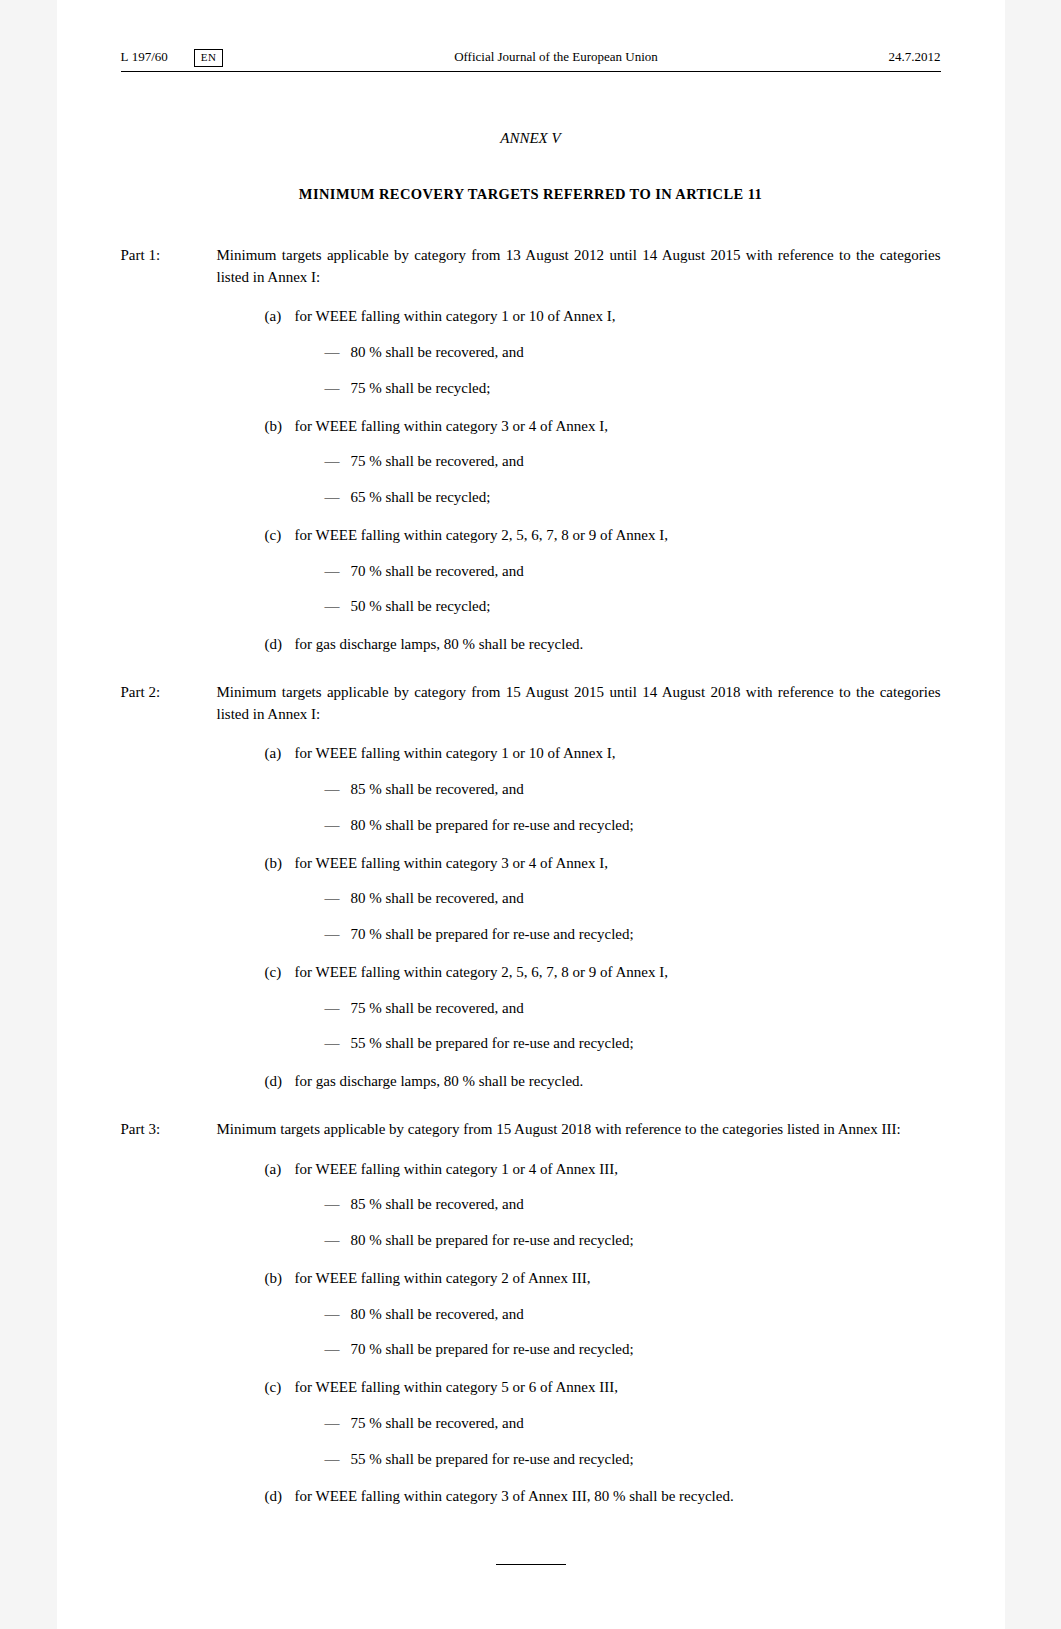L 197/60EN
Official Journal of the European Union
24.7.2012
ANNEX V
MINIMUM RECOVERY TARGETS REFERRED TO IN ARTICLE 11
Part 1: Minimum targets applicable by category from 13 August 2012 until 14 August 2015 with reference to the categories listed in Annex I:
(a) for WEEE falling within category 1 or 10 of Annex I,
80 % shall be recovered, and
75 % shall be recycled;
(b) for WEEE falling within category 3 or 4 of Annex I,
75 % shall be recovered, and
65 % shall be recycled;
(c) for WEEE falling within category 2, 5, 6, 7, 8 or 9 of Annex I,
70 % shall be recovered, and
50 % shall be recycled;
(d) for gas discharge lamps, 80 % shall be recycled.
Part 2: Minimum targets applicable by category from 15 August 2015 until 14 August 2018 with reference to the categories listed in Annex I:
(a) for WEEE falling within category 1 or 10 of Annex I,
85 % shall be recovered, and
80 % shall be prepared for re-use and recycled;
(b) for WEEE falling within category 3 or 4 of Annex I,
80 % shall be recovered, and
70 % shall be prepared for re-use and recycled;
(c) for WEEE falling within category 2, 5, 6, 7, 8 or 9 of Annex I,
75 % shall be recovered, and
55 % shall be prepared for re-use and recycled;
(d) for gas discharge lamps, 80 % shall be recycled.
Part 3: Minimum targets applicable by category from 15 August 2018 with reference to the categories listed in Annex III:
(a) for WEEE falling within category 1 or 4 of Annex III,
85 % shall be recovered, and
80 % shall be prepared for re-use and recycled;
(b) for WEEE falling within category 2 of Annex III,
80 % shall be recovered, and
70 % shall be prepared for re-use and recycled;
(c) for WEEE falling within category 5 or 6 of Annex III,
75 % shall be recovered, and
55 % shall be prepared for re-use and recycled;
(d) for WEEE falling within category 3 of Annex III, 80 % shall be recycled.